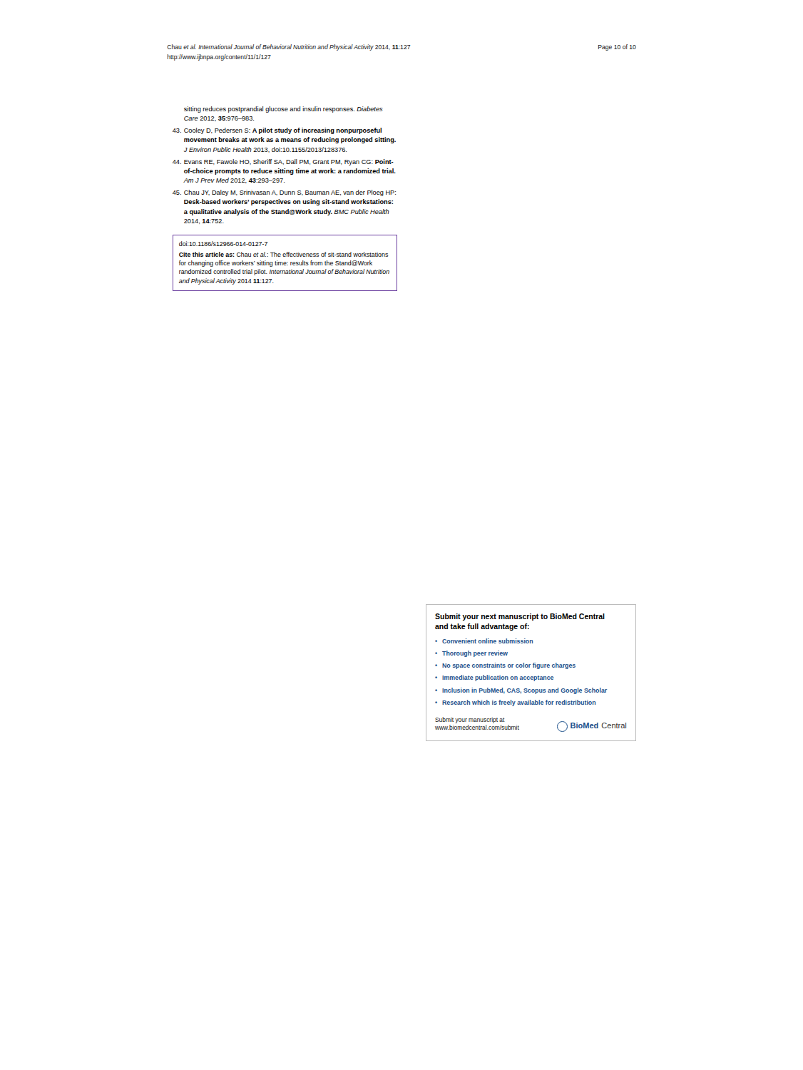Chau et al. International Journal of Behavioral Nutrition and Physical Activity 2014, 11:127
http://www.ijbnpa.org/content/11/1/127
Page 10 of 10
sitting reduces postprandial glucose and insulin responses. Diabetes Care 2012, 35:976–983.
43. Cooley D, Pedersen S: A pilot study of increasing nonpurposeful movement breaks at work as a means of reducing prolonged sitting. J Environ Public Health 2013, doi:10.1155/2013/128376.
44. Evans RE, Fawole HO, Sheriff SA, Dall PM, Grant PM, Ryan CG: Point-of-choice prompts to reduce sitting time at work: a randomized trial. Am J Prev Med 2012, 43:293–297.
45. Chau JY, Daley M, Srinivasan A, Dunn S, Bauman AE, van der Ploeg HP: Desk-based workers’ perspectives on using sit-stand workstations: a qualitative analysis of the Stand@Work study. BMC Public Health 2014, 14:752.
doi:10.1186/s12966-014-0127-7
Cite this article as: Chau et al.: The effectiveness of sit-stand workstations for changing office workers’ sitting time: results from the Stand@Work randomized controlled trial pilot. International Journal of Behavioral Nutrition and Physical Activity 2014 11:127.
Submit your next manuscript to BioMed Central
and take full advantage of:
Convenient online submission
Thorough peer review
No space constraints or color figure charges
Immediate publication on acceptance
Inclusion in PubMed, CAS, Scopus and Google Scholar
Research which is freely available for redistribution
Submit your manuscript at
www.biomedcentral.com/submit
BioMed Central